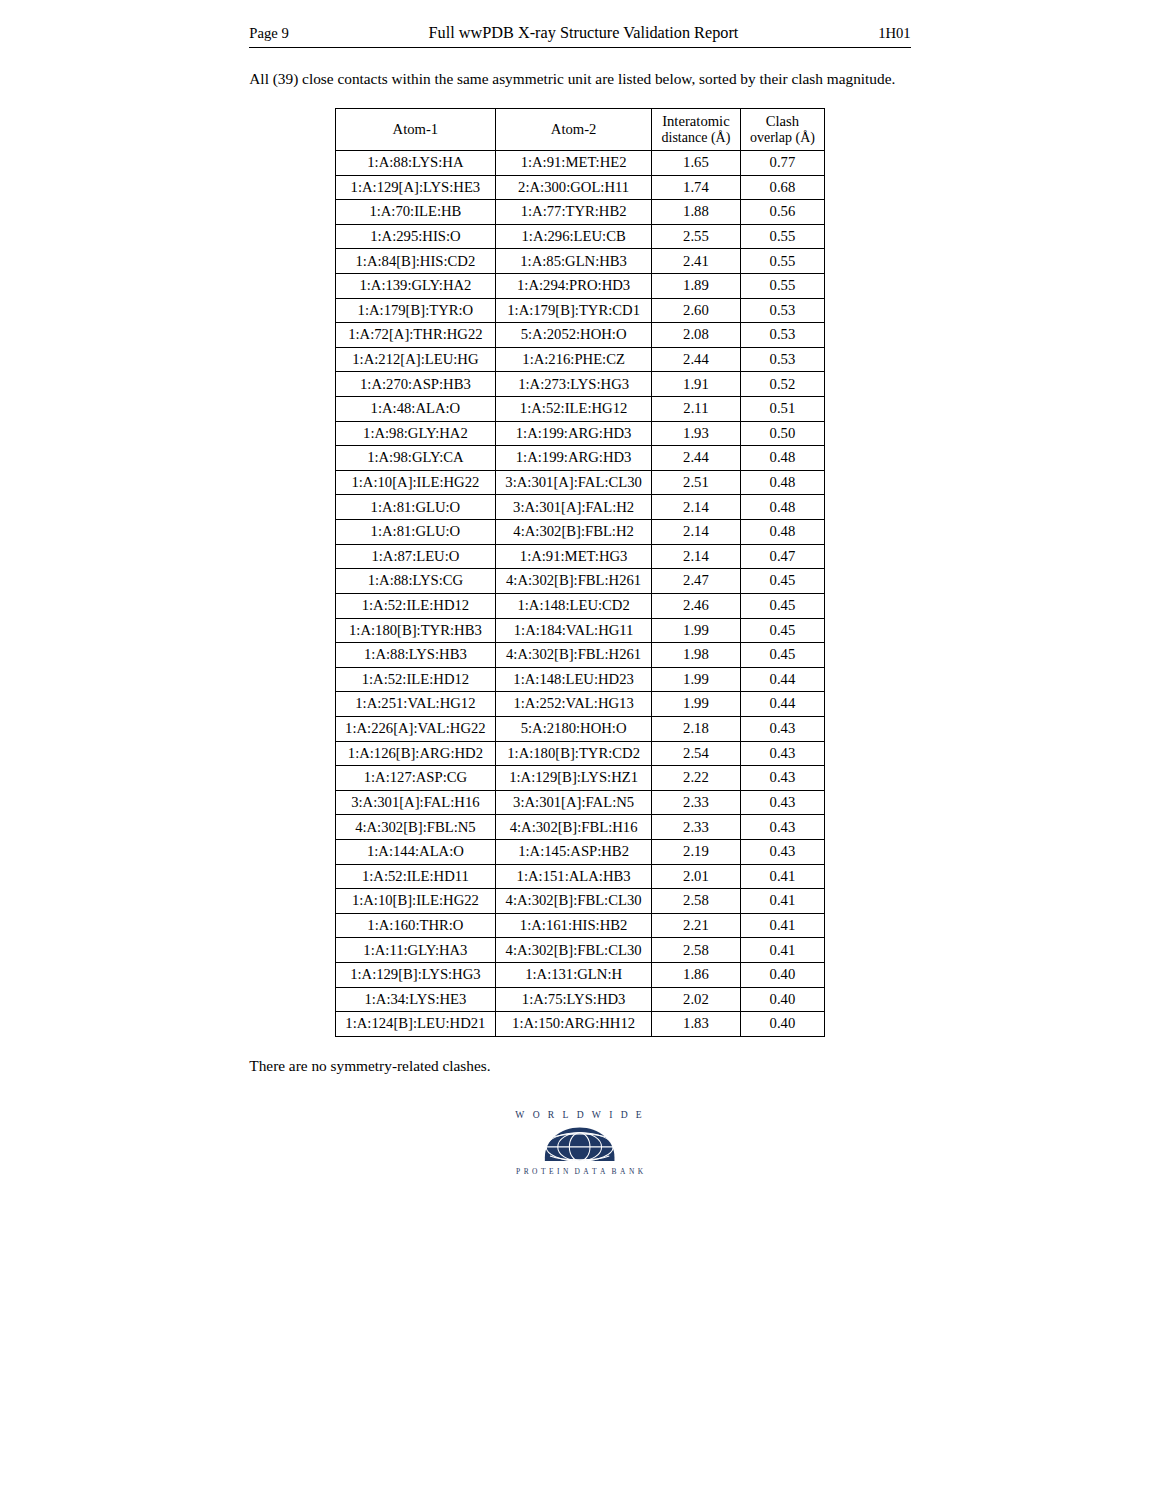Page 9 Full wwPDB X-ray Structure Validation Report 1H01
All (39) close contacts within the same asymmetric unit are listed below, sorted by their clash magnitude.
| Atom-1 | Atom-2 | Interatomic distance (Å) | Clash overlap (Å) |
| --- | --- | --- | --- |
| 1:A:88:LYS:HA | 1:A:91:MET:HE2 | 1.65 | 0.77 |
| 1:A:129[A]:LYS:HE3 | 2:A:300:GOL:H11 | 1.74 | 0.68 |
| 1:A:70:ILE:HB | 1:A:77:TYR:HB2 | 1.88 | 0.56 |
| 1:A:295:HIS:O | 1:A:296:LEU:CB | 2.55 | 0.55 |
| 1:A:84[B]:HIS:CD2 | 1:A:85:GLN:HB3 | 2.41 | 0.55 |
| 1:A:139:GLY:HA2 | 1:A:294:PRO:HD3 | 1.89 | 0.55 |
| 1:A:179[B]:TYR:O | 1:A:179[B]:TYR:CD1 | 2.60 | 0.53 |
| 1:A:72[A]:THR:HG22 | 5:A:2052:HOH:O | 2.08 | 0.53 |
| 1:A:212[A]:LEU:HG | 1:A:216:PHE:CZ | 2.44 | 0.53 |
| 1:A:270:ASP:HB3 | 1:A:273:LYS:HG3 | 1.91 | 0.52 |
| 1:A:48:ALA:O | 1:A:52:ILE:HG12 | 2.11 | 0.51 |
| 1:A:98:GLY:HA2 | 1:A:199:ARG:HD3 | 1.93 | 0.50 |
| 1:A:98:GLY:CA | 1:A:199:ARG:HD3 | 2.44 | 0.48 |
| 1:A:10[A]:ILE:HG22 | 3:A:301[A]:FAL:CL30 | 2.51 | 0.48 |
| 1:A:81:GLU:O | 3:A:301[A]:FAL:H2 | 2.14 | 0.48 |
| 1:A:81:GLU:O | 4:A:302[B]:FBL:H2 | 2.14 | 0.48 |
| 1:A:87:LEU:O | 1:A:91:MET:HG3 | 2.14 | 0.47 |
| 1:A:88:LYS:CG | 4:A:302[B]:FBL:H261 | 2.47 | 0.45 |
| 1:A:52:ILE:HD12 | 1:A:148:LEU:CD2 | 2.46 | 0.45 |
| 1:A:180[B]:TYR:HB3 | 1:A:184:VAL:HG11 | 1.99 | 0.45 |
| 1:A:88:LYS:HB3 | 4:A:302[B]:FBL:H261 | 1.98 | 0.45 |
| 1:A:52:ILE:HD12 | 1:A:148:LEU:HD23 | 1.99 | 0.44 |
| 1:A:251:VAL:HG12 | 1:A:252:VAL:HG13 | 1.99 | 0.44 |
| 1:A:226[A]:VAL:HG22 | 5:A:2180:HOH:O | 2.18 | 0.43 |
| 1:A:126[B]:ARG:HD2 | 1:A:180[B]:TYR:CD2 | 2.54 | 0.43 |
| 1:A:127:ASP:CG | 1:A:129[B]:LYS:HZ1 | 2.22 | 0.43 |
| 3:A:301[A]:FAL:H16 | 3:A:301[A]:FAL:N5 | 2.33 | 0.43 |
| 4:A:302[B]:FBL:N5 | 4:A:302[B]:FBL:H16 | 2.33 | 0.43 |
| 1:A:144:ALA:O | 1:A:145:ASP:HB2 | 2.19 | 0.43 |
| 1:A:52:ILE:HD11 | 1:A:151:ALA:HB3 | 2.01 | 0.41 |
| 1:A:10[B]:ILE:HG22 | 4:A:302[B]:FBL:CL30 | 2.58 | 0.41 |
| 1:A:160:THR:O | 1:A:161:HIS:HB2 | 2.21 | 0.41 |
| 1:A:11:GLY:HA3 | 4:A:302[B]:FBL:CL30 | 2.58 | 0.41 |
| 1:A:129[B]:LYS:HG3 | 1:A:131:GLN:H | 1.86 | 0.40 |
| 1:A:34:LYS:HE3 | 1:A:75:LYS:HD3 | 2.02 | 0.40 |
| 1:A:124[B]:LEU:HD21 | 1:A:150:ARG:HH12 | 1.83 | 0.40 |
There are no symmetry-related clashes.
W O R L D W I D E P R O T E I N D A T A B A N K